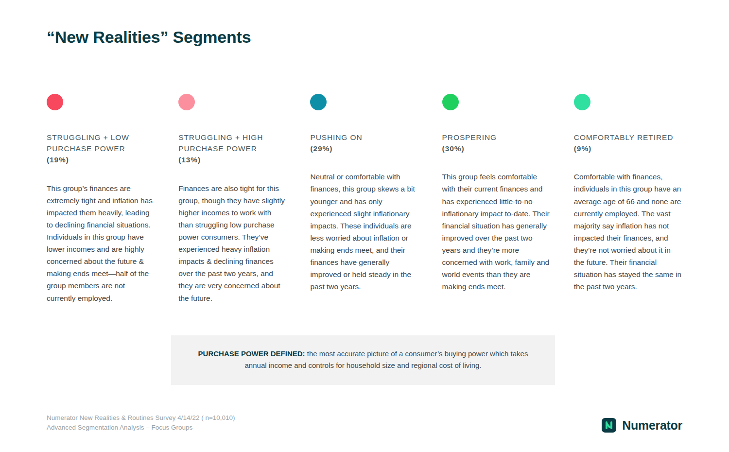“New Realities” Segments
Struggling + Low Purchase Power(19%)
This group’s finances are extremely tight and inflation has impacted them heavily, leading to declining financial situations. Individuals in this group have lower incomes and are highly concerned about the future & making ends meet—half of the group members are not currently employed.
Struggling + High Purchase Power(13%)
Finances are also tight for this group, though they have slightly higher incomes to work with than struggling low purchase power consumers. They’ve experienced heavy inflation impacts & declining finances over the past two years, and they are very concerned about the future.
Pushing On(29%)
Neutral or comfortable with finances, this group skews a bit younger and has only experienced slight inflationary impacts. These individuals are less worried about inflation or making ends meet, and their finances have generally improved or held steady in the past two years.
Prospering(30%)
This group feels comfortable with their current finances and has experienced little-to-no inflationary impact to-date. Their financial situation has generally improved over the past two years and they’re more concerned with work, family and world events than they are making ends meet.
Comfortably Retired(9%)
Comfortable with finances, individuals in this group have an average age of 66 and none are currently employed. The vast majority say inflation has not impacted their finances, and they’re not worried about it in the future. Their financial situation has stayed the same in the past two years.
PURCHASE POWER DEFINED: the most accurate picture of a consumer’s buying power which takes annual income and controls for household size and regional cost of living.
Numerator New Realities & Routines Survey 4/14/22 ( n=10,010)
Advanced Segmentation Analysis – Focus Groups
Numerator